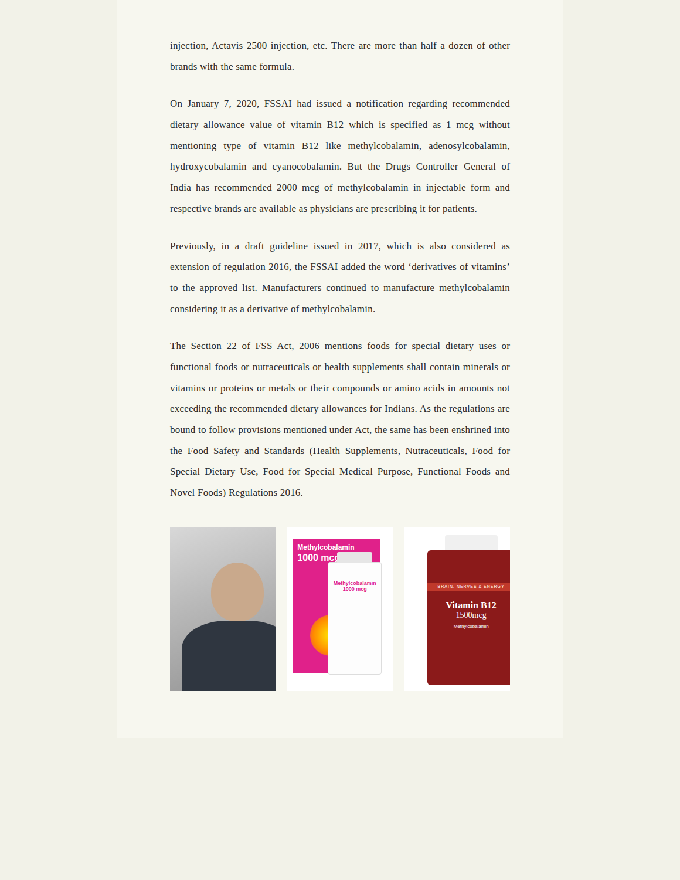injection, Actavis 2500 injection, etc. There are more than half a dozen of other brands with the same formula.
On January 7, 2020, FSSAI had issued a notification regarding recommended dietary allowance value of vitamin B12 which is specified as 1 mcg without mentioning type of vitamin B12 like methylcobalamin, adenosylcobalamin, hydroxycobalamin and cyanocobalamin. But the Drugs Controller General of India has recommended 2000 mcg of methylcobalamin in injectable form and respective brands are available as physicians are prescribing it for patients.
Previously, in a draft guideline issued in 2017, which is also considered as extension of regulation 2016, the FSSAI added the word ‘derivatives of vitamins’ to the approved list. Manufacturers continued to manufacture methylcobalamin considering it as a derivative of methylcobalamin.
The Section 22 of FSS Act, 2006 mentions foods for special dietary uses or functional foods or nutraceuticals or health supplements shall contain minerals or vitamins or proteins or metals or their compounds or amino acids in amounts not exceeding the recommended dietary allowances for Indians. As the regulations are bound to follow provisions mentioned under Act, the same has been enshrined into the Food Safety and Standards (Health Supplements, Nutraceuticals, Food for Special Dietary Use, Food for Special Medical Purpose, Functional Foods and Novel Foods) Regulations 2016.
Methylcobalamin
1000 mcg
B12
Methylcobalamin
1000 mcg
BRAIN, NERVES & ENERGY
Vitamin B12
1500mcg
Methylcobalamin